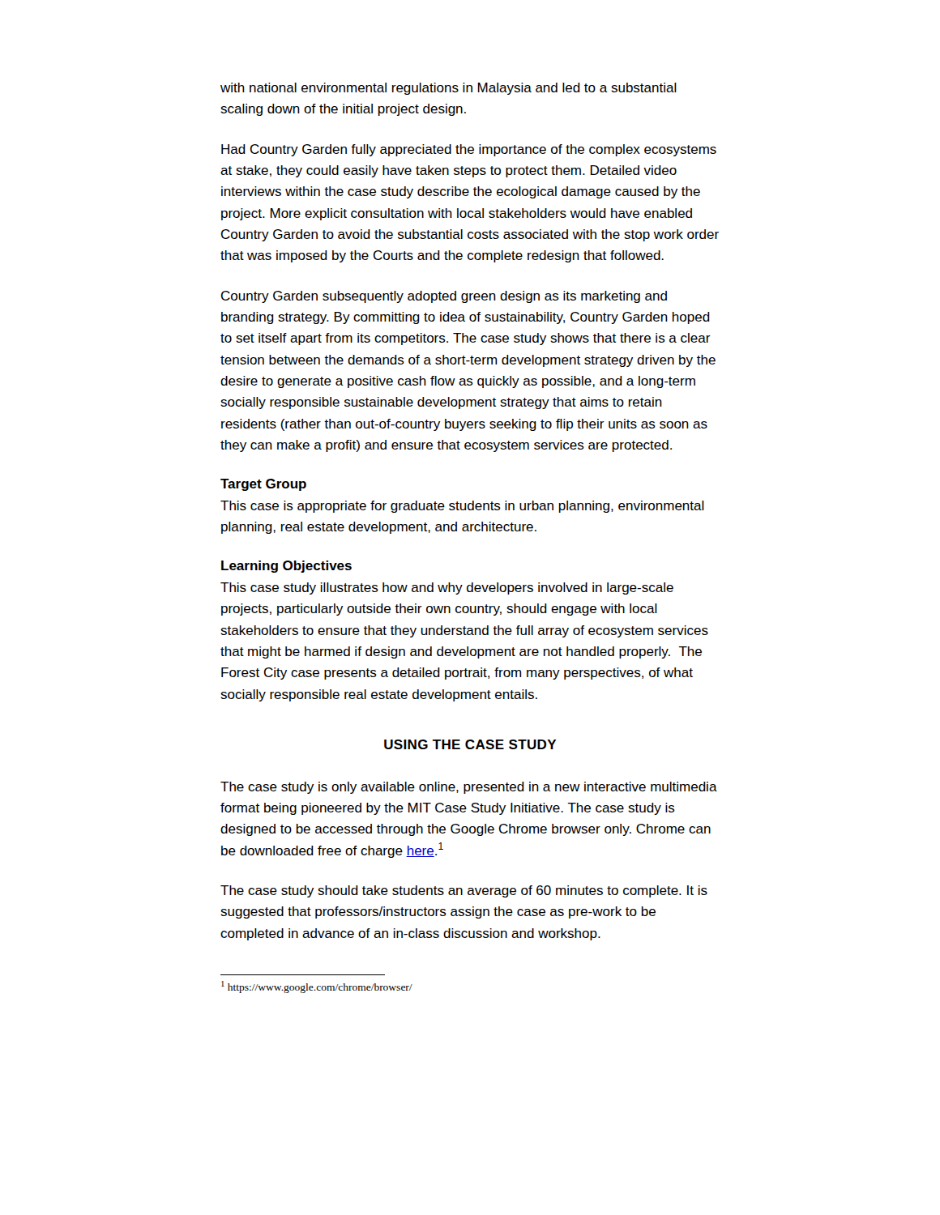with national environmental regulations in Malaysia and led to a substantial scaling down of the initial project design.
Had Country Garden fully appreciated the importance of the complex ecosystems at stake, they could easily have taken steps to protect them. Detailed video interviews within the case study describe the ecological damage caused by the project. More explicit consultation with local stakeholders would have enabled Country Garden to avoid the substantial costs associated with the stop work order that was imposed by the Courts and the complete redesign that followed.
Country Garden subsequently adopted green design as its marketing and branding strategy. By committing to idea of sustainability, Country Garden hoped to set itself apart from its competitors. The case study shows that there is a clear tension between the demands of a short-term development strategy driven by the desire to generate a positive cash flow as quickly as possible, and a long-term socially responsible sustainable development strategy that aims to retain residents (rather than out-of-country buyers seeking to flip their units as soon as they can make a profit) and ensure that ecosystem services are protected.
Target Group
This case is appropriate for graduate students in urban planning, environmental planning, real estate development, and architecture.
Learning Objectives
This case study illustrates how and why developers involved in large-scale projects, particularly outside their own country, should engage with local stakeholders to ensure that they understand the full array of ecosystem services that might be harmed if design and development are not handled properly. The Forest City case presents a detailed portrait, from many perspectives, of what socially responsible real estate development entails.
USING THE CASE STUDY
The case study is only available online, presented in a new interactive multimedia format being pioneered by the MIT Case Study Initiative. The case study is designed to be accessed through the Google Chrome browser only. Chrome can be downloaded free of charge here.1
The case study should take students an average of 60 minutes to complete. It is suggested that professors/instructors assign the case as pre-work to be completed in advance of an in-class discussion and workshop.
1 https://www.google.com/chrome/browser/